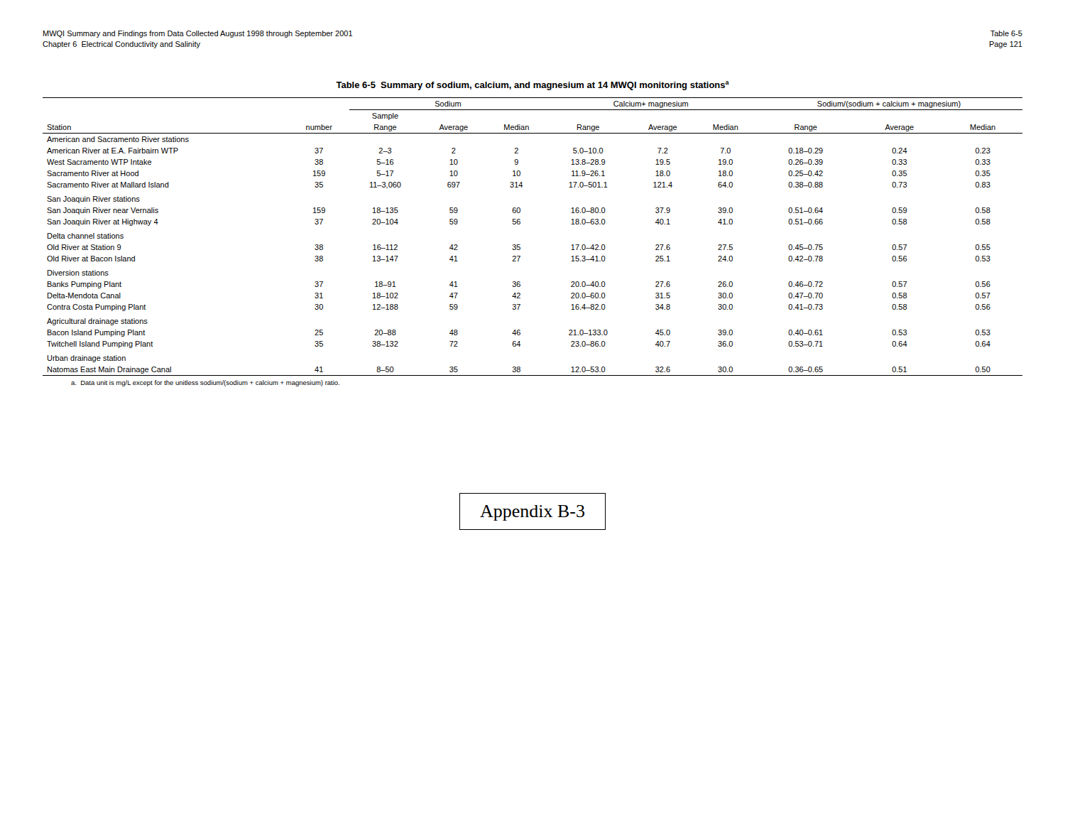MWQI Summary and Findings from Data Collected August 1998 through September 2001
Chapter 6 Electrical Conductivity and Salinity
Table 6-5
Page 121
Table 6-5 Summary of sodium, calcium, and magnesium at 14 MWQI monitoring stationsa
| | | Sodium | Calcium+ magnesium | Sodium/(sodium + calcium + magnesium) |
| --- | --- | --- | --- | --- |
| Sample | | | | | | | | |
| Station | number | Range | Average | Median | Range | Average | Median | Range | Average | Median |
| American and Sacramento River stations |
| American River at E.A. Fairbairn WTP | 37 | 2–3 | 2 | 2 | 5.0–10.0 | 7.2 | 7.0 | 0.18–0.29 | 0.24 | 0.23 |
| West Sacramento WTP Intake | 38 | 5–16 | 10 | 9 | 13.8–28.9 | 19.5 | 19.0 | 0.26–0.39 | 0.33 | 0.33 |
| Sacramento River at Hood | 159 | 5–17 | 10 | 10 | 11.9–26.1 | 18.0 | 18.0 | 0.25–0.42 | 0.35 | 0.35 |
| Sacramento River at Mallard Island | 35 | 11–3,060 | 697 | 314 | 17.0–501.1 | 121.4 | 64.0 | 0.38–0.88 | 0.73 | 0.83 |
| San Joaquin River stations |
| San Joaquin River near Vernalis | 159 | 18–135 | 59 | 60 | 16.0–80.0 | 37.9 | 39.0 | 0.51–0.64 | 0.59 | 0.58 |
| San Joaquin River at Highway 4 | 37 | 20–104 | 59 | 56 | 18.0–63.0 | 40.1 | 41.0 | 0.51–0.66 | 0.58 | 0.58 |
| Delta channel stations |
| Old River at Station 9 | 38 | 16–112 | 42 | 35 | 17.0–42.0 | 27.6 | 27.5 | 0.45–0.75 | 0.57 | 0.55 |
| Old River at Bacon Island | 38 | 13–147 | 41 | 27 | 15.3–41.0 | 25.1 | 24.0 | 0.42–0.78 | 0.56 | 0.53 |
| Diversion stations |
| Banks Pumping Plant | 37 | 18–91 | 41 | 36 | 20.0–40.0 | 27.6 | 26.0 | 0.46–0.72 | 0.57 | 0.56 |
| Delta-Mendota Canal | 31 | 18–102 | 47 | 42 | 20.0–60.0 | 31.5 | 30.0 | 0.47–0.70 | 0.58 | 0.57 |
| Contra Costa Pumping Plant | 30 | 12–188 | 59 | 37 | 16.4–82.0 | 34.8 | 30.0 | 0.41–0.73 | 0.58 | 0.56 |
| Agricultural drainage stations |
| Bacon Island Pumping Plant | 25 | 20–88 | 48 | 46 | 21.0–133.0 | 45.0 | 39.0 | 0.40–0.61 | 0.53 | 0.53 |
| Twitchell Island Pumping Plant | 35 | 38–132 | 72 | 64 | 23.0–86.0 | 40.7 | 36.0 | 0.53–0.71 | 0.64 | 0.64 |
| Urban drainage station |
| Natomas East Main Drainage Canal | 41 | 8–50 | 35 | 38 | 12.0–53.0 | 32.6 | 30.0 | 0.36–0.65 | 0.51 | 0.50 |
a. Data unit is mg/L except for the unitless sodium/(sodium + calcium + magnesium) ratio.
Appendix B-3